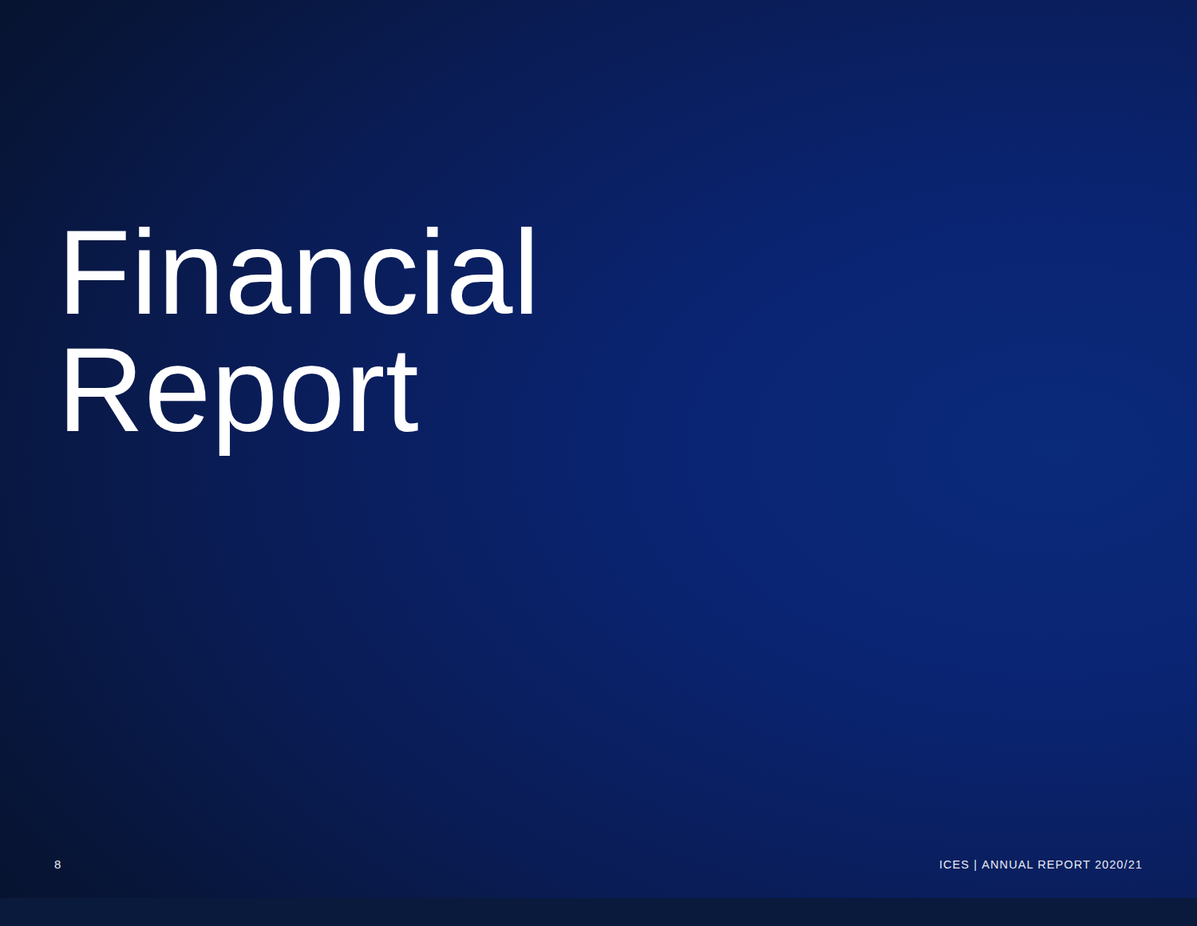Financial Report
8
ICES | ANNUAL REPORT 2020/21